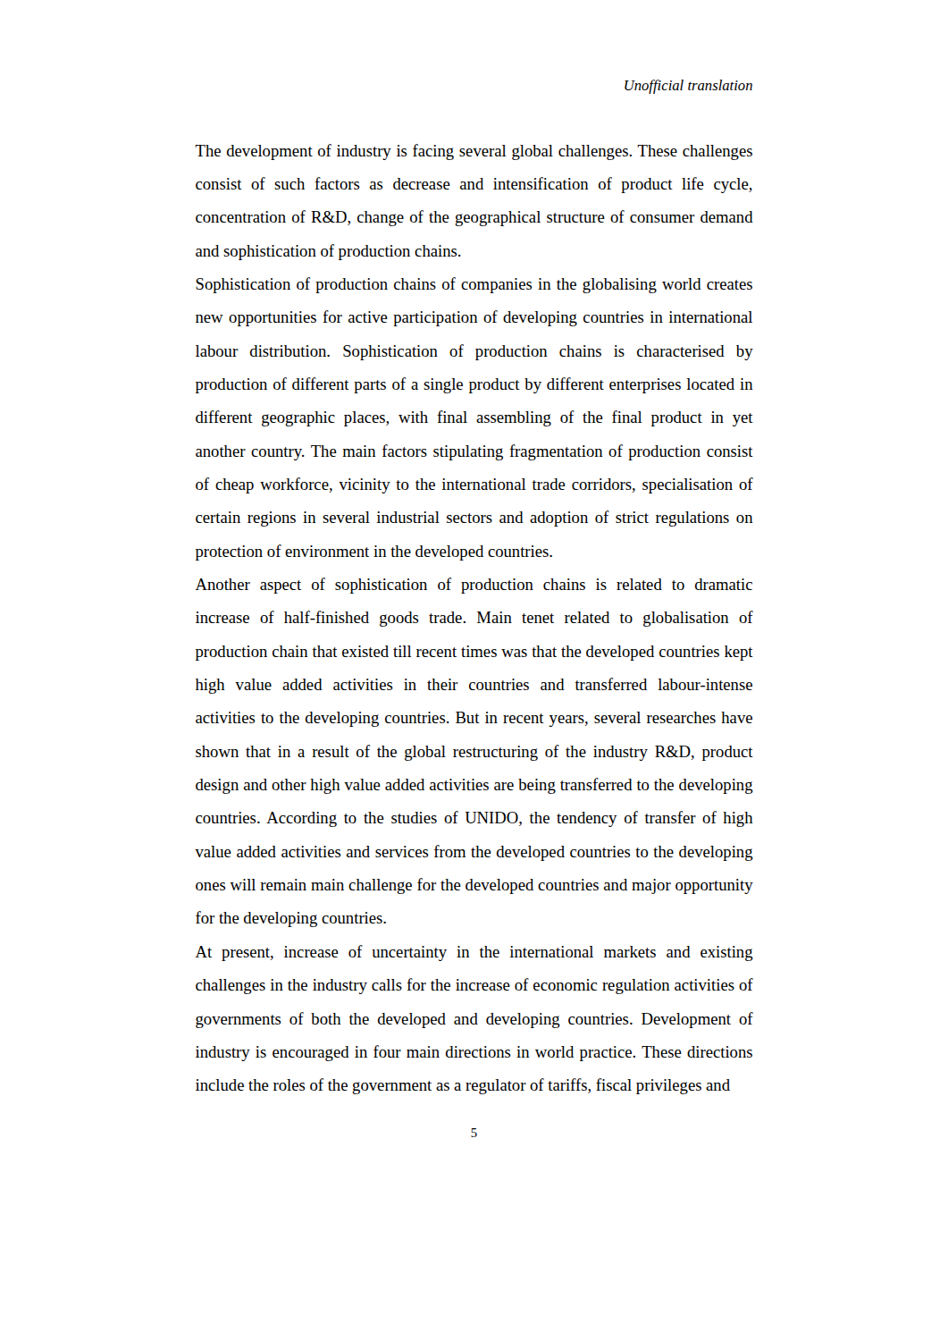Unofficial translation
The development of industry is facing several global challenges. These challenges consist of such factors as decrease and intensification of product life cycle, concentration of R&D, change of the geographical structure of consumer demand and sophistication of production chains.
Sophistication of production chains of companies in the globalising world creates new opportunities for active participation of developing countries in international labour distribution. Sophistication of production chains is characterised by production of different parts of a single product by different enterprises located in different geographic places, with final assembling of the final product in yet another country. The main factors stipulating fragmentation of production consist of cheap workforce, vicinity to the international trade corridors, specialisation of certain regions in several industrial sectors and adoption of strict regulations on protection of environment in the developed countries.
Another aspect of sophistication of production chains is related to dramatic increase of half-finished goods trade. Main tenet related to globalisation of production chain that existed till recent times was that the developed countries kept high value added activities in their countries and transferred labour-intense activities to the developing countries. But in recent years, several researches have shown that in a result of the global restructuring of the industry R&D, product design and other high value added activities are being transferred to the developing countries. According to the studies of UNIDO, the tendency of transfer of high value added activities and services from the developed countries to the developing ones will remain main challenge for the developed countries and major opportunity for the developing countries.
At present, increase of uncertainty in the international markets and existing challenges in the industry calls for the increase of economic regulation activities of governments of both the developed and developing countries. Development of industry is encouraged in four main directions in world practice. These directions include the roles of the government as a regulator of tariffs, fiscal privileges and
5